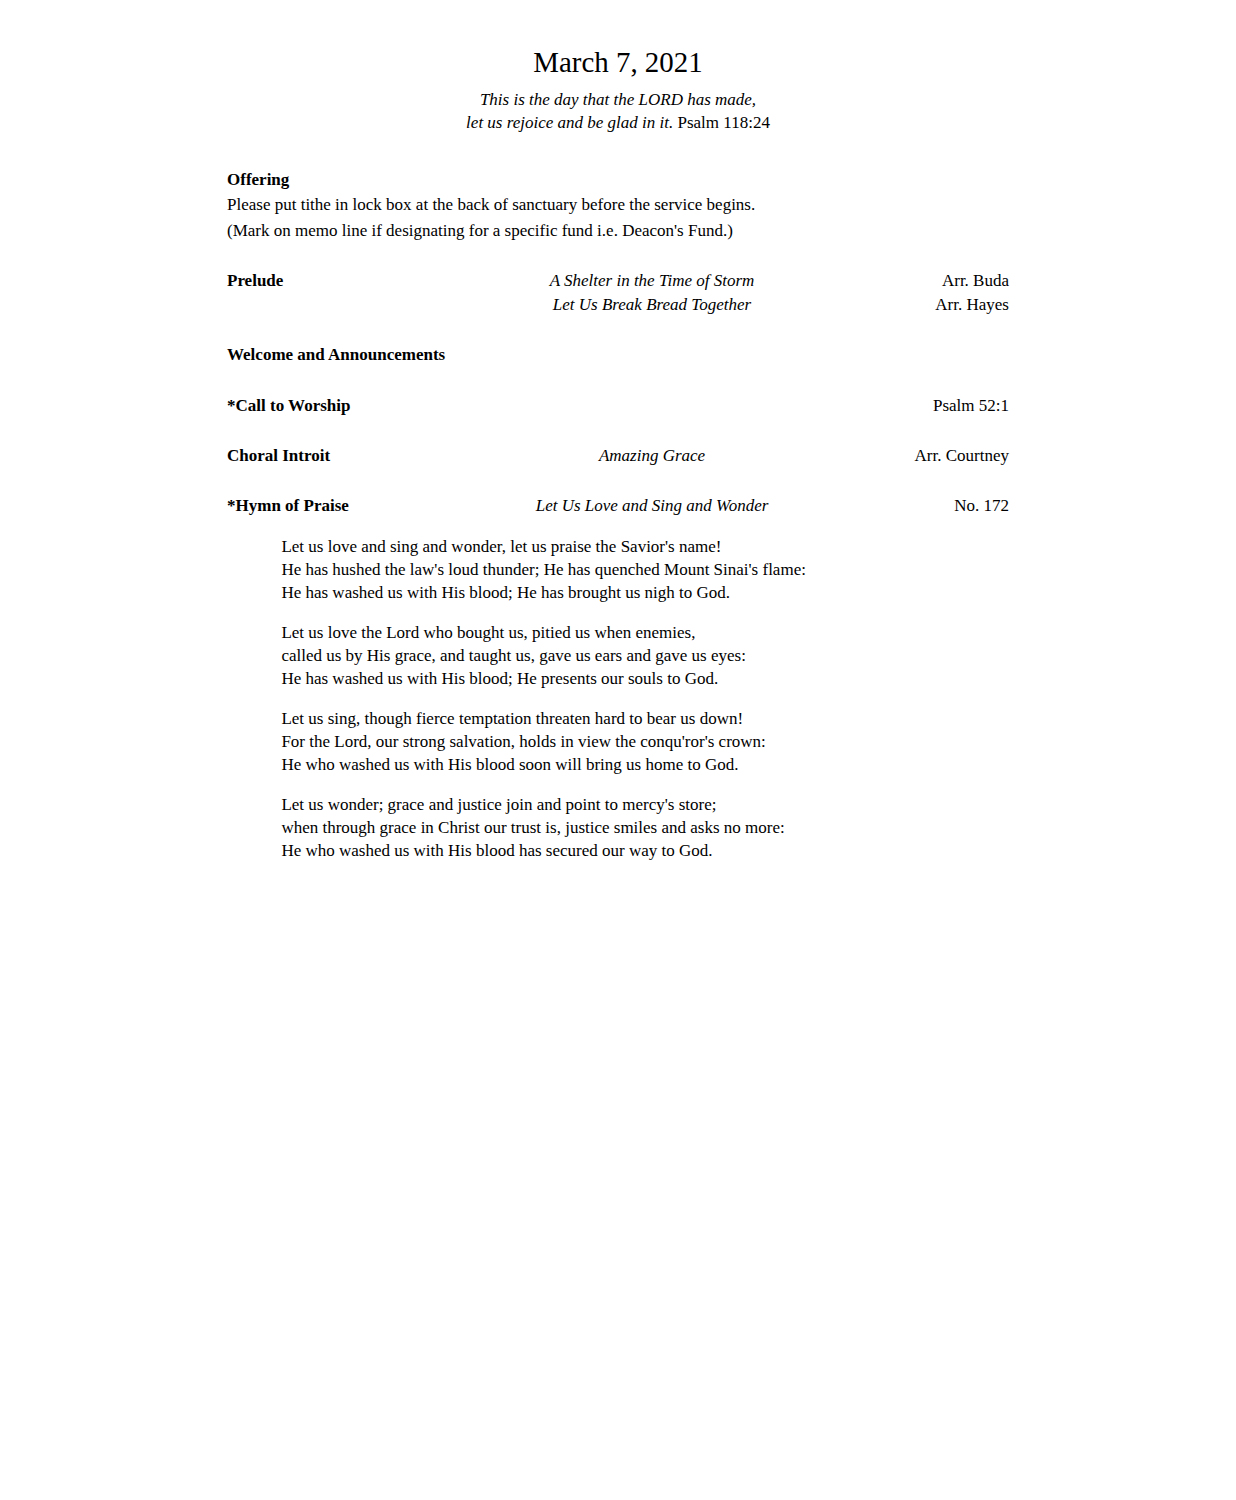March 7, 2021
This is the day that the LORD has made,
let us rejoice and be glad in it. Psalm 118:24
Offering
Please put tithe in lock box at the back of sanctuary before the service begins.
(Mark on memo line if designating for a specific fund i.e. Deacon's Fund.)
Prelude
A Shelter in the Time of Storm Arr. Buda
Let Us Break Bread Together Arr. Hayes
Welcome and Announcements
*Call to Worship
Psalm 52:1
Choral Introit
Amazing Grace Arr. Courtney
*Hymn of Praise
Let Us Love and Sing and Wonder No. 172
Let us love and sing and wonder, let us praise the Savior's name!
He has hushed the law's loud thunder; He has quenched Mount Sinai's flame:
He has washed us with His blood; He has brought us nigh to God.
Let us love the Lord who bought us, pitied us when enemies,
called us by His grace, and taught us, gave us ears and gave us eyes:
He has washed us with His blood; He presents our souls to God.
Let us sing, though fierce temptation threaten hard to bear us down!
For the Lord, our strong salvation, holds in view the conqu'ror's crown:
He who washed us with His blood soon will bring us home to God.
Let us wonder; grace and justice join and point to mercy's store;
when through grace in Christ our trust is, justice smiles and asks no more:
He who washed us with His blood has secured our way to God.